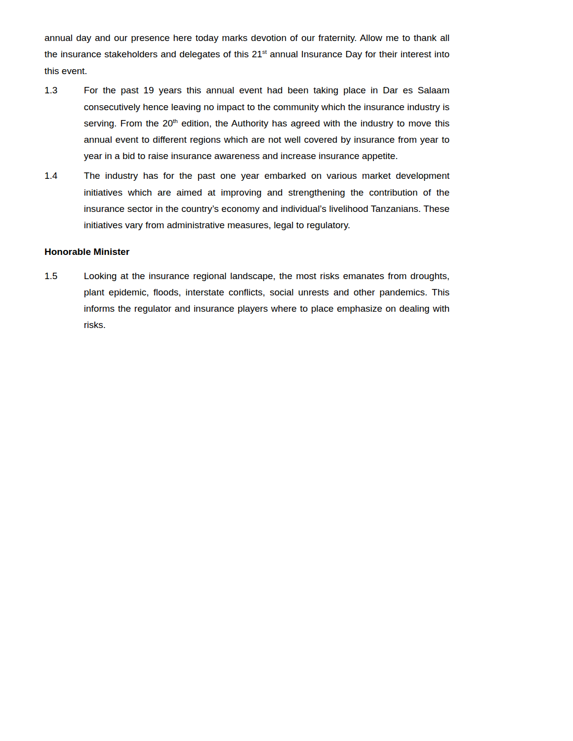annual day and our presence here today marks devotion of our fraternity. Allow me to thank all the insurance stakeholders and delegates of this 21st annual Insurance Day for their interest into this event.
1.3
For the past 19 years this annual event had been taking place in Dar es Salaam consecutively hence leaving no impact to the community which the insurance industry is serving. From the 20th edition, the Authority has agreed with the industry to move this annual event to different regions which are not well covered by insurance from year to year in a bid to raise insurance awareness and increase insurance appetite.
1.4
The industry has for the past one year embarked on various market development initiatives which are aimed at improving and strengthening the contribution of the insurance sector in the country’s economy and individual’s livelihood Tanzanians. These initiatives vary from administrative measures, legal to regulatory.
Honorable Minister
1.5
Looking at the insurance regional landscape, the most risks emanates from droughts, plant epidemic, floods, interstate conflicts, social unrests and other pandemics. This informs the regulator and insurance players where to place emphasize on dealing with risks.